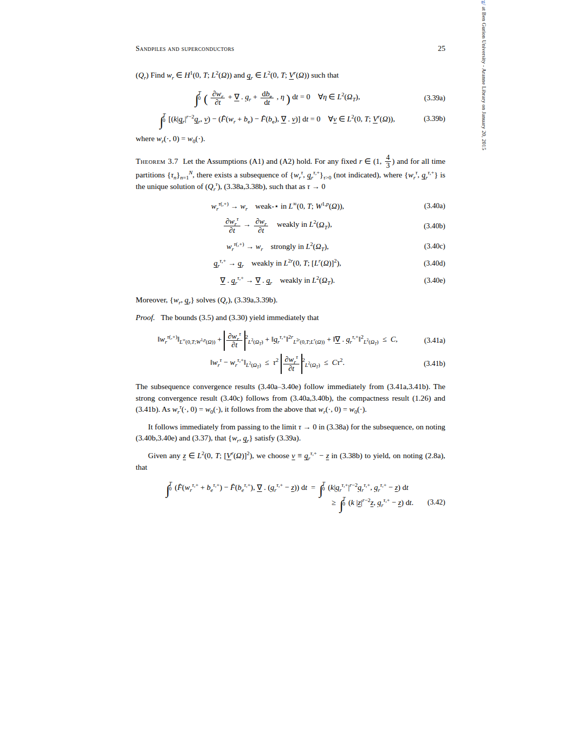Sandpiles and superconductors 25
Downloaded from http://imajna.oxfordjournals.org/ at Ben Gurion University - Aranne Library on January 20, 2015
(Qr) Find wr ∈ H1(0, T; L2(Ω)) and qr ∈ L2(0, T; Vr(Ω)) such that
∫T 0 ( ∂wr∂t + ∇ . qr + dbe dt , η ) dt = 0 ∀η ∈ L2(ΩT),
(3.39a)
∫T 0 [(k|qr|r−2qr, v) − (F̂(wr + be) − F̂(be), ∇ . v)] dt = 0 ∀v ∈ L2(0, T; Vr(Ω)),
(3.39b)
where wr(·, 0) = w0(·).
Theorem 3.7 Let the Assumptions (A1) and (A2) hold. For any fixed r ∈ (1, 43) and for all time partitions {τn}n=1N, there exists a subsequence of {wrτ, qrτ,+}τ>0 (not indicated), where {wrτ, qrτ,+} is the unique solution of (Qrτ), (3.38a,3.38b), such that as τ → 0
wrτ(,+) → wr weak-⋆ in L∞(0, T; W1,p(Ω)),
(3.40a)
∂wrτ∂t → ∂wr∂t weakly in L2(ΩT),
(3.40b)
wrτ(,+) → wr strongly in L2(ΩT),
(3.40c)
qrτ,+ → qr weakly in L2r(0, T; [Lr(Ω)]2),
(3.40d)
∇ . qrτ,+ → ∇ . qr weakly in L2(ΩT).
(3.40e)
Moreover, {wr, qr} solves (Qr), (3.39a,3.39b).
Proof. The bounds (3.5) and (3.30) yield immediately that
‖wrτ(,+)‖L∞(0,T;W1,p(Ω)) + ∂wrτ∂t2L2(ΩT) + ‖qrτ,+‖2rL2r(0,T;Lr(Ω)) + ‖∇ . qrτ,+‖2L2(ΩT) ≤ C,
(3.41a)
‖wrτ − wrτ,+‖L2(ΩT) ≤ τ2 ∂wrτ∂t2L2(ΩT) ≤ Cτ2.
(3.41b)
The subsequence convergence results (3.40a–3.40e) follow immediately from (3.41a,3.41b). The strong convergence result (3.40c) follows from (3.40a,3.40b), the compactness result (1.26) and (3.41b). As wrτ(·, 0) = w0(·), it follows from the above that wr(·, 0) = w0(·).
It follows immediately from passing to the limit τ → 0 in (3.38a) for the subsequence, on noting (3.40b,3.40e) and (3.37), that {wr, qr} satisfy (3.39a).
Given any z ∈ L2(0, T; [Vr(Ω)]2), we choose v ≡ qrτ,+ − z in (3.38b) to yield, on noting (2.8a), that
∫T 0 (F̂(wrτ,+ + beτ,+) − F̂(beτ,+), ∇ . (qrτ,+ − z)) dt = ∫T 0 (k|qrτ,+|r−2qrτ,+, qrτ,+ − z) dt
≥ ∫T 0 (k |z|r−2z, qrτ,+ − z) dt.
(3.42)